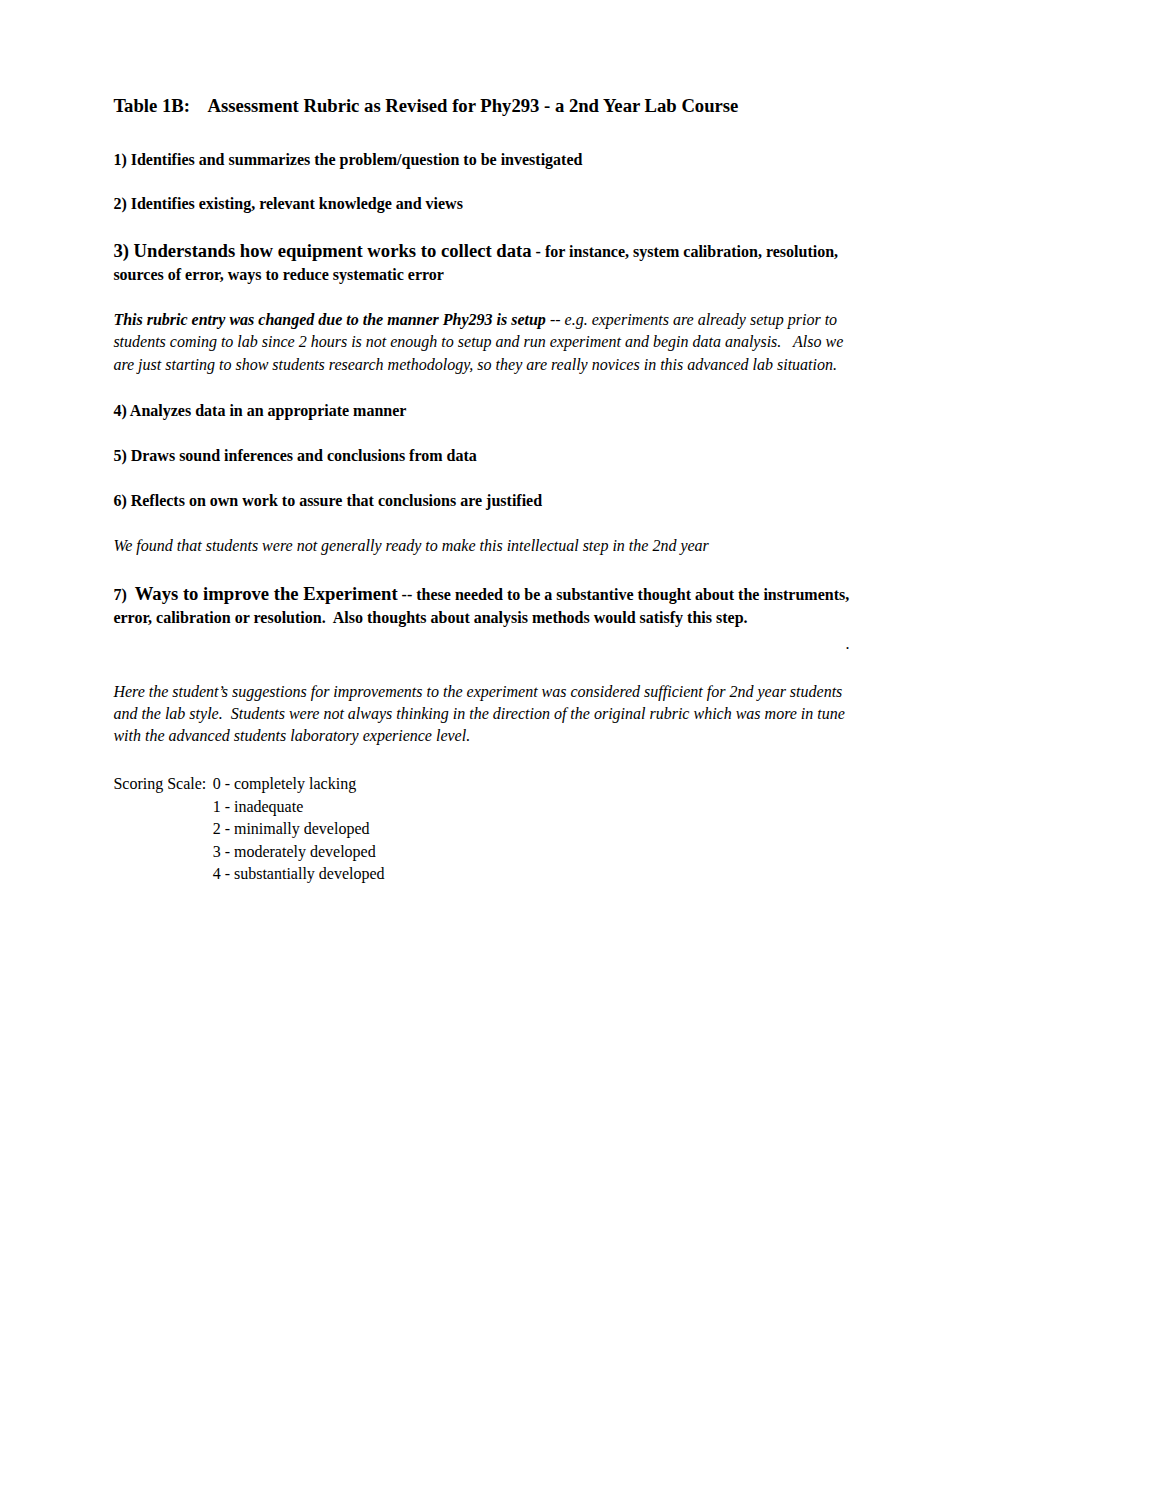Table 1B: Assessment Rubric as Revised for Phy293 - a 2nd Year Lab Course
1) Identifies and summarizes the problem/question to be investigated
2) Identifies existing, relevant knowledge and views
3) Understands how equipment works to collect data - for instance, system calibration, resolution, sources of error, ways to reduce systematic error
This rubric entry was changed due to the manner Phy293 is setup -- e.g. experiments are already setup prior to students coming to lab since 2 hours is not enough to setup and run experiment and begin data analysis. Also we are just starting to show students research methodology, so they are really novices in this advanced lab situation.
4) Analyzes data in an appropriate manner
5) Draws sound inferences and conclusions from data
6) Reflects on own work to assure that conclusions are justified
We found that students were not generally ready to make this intellectual step in the 2nd year
7) Ways to improve the Experiment -- these needed to be a substantive thought about the instruments, error, calibration or resolution. Also thoughts about analysis methods would satisfy this step.
.
Here the student’s suggestions for improvements to the experiment was considered sufficient for 2nd year students and the lab style. Students were not always thinking in the direction of the original rubric which was more in tune with the advanced students laboratory experience level.
| Scoring Scale: | 0 - completely lacking |
| | 1 - inadequate |
| | 2 - minimally developed |
| | 3 - moderately developed |
| | 4 - substantially developed |